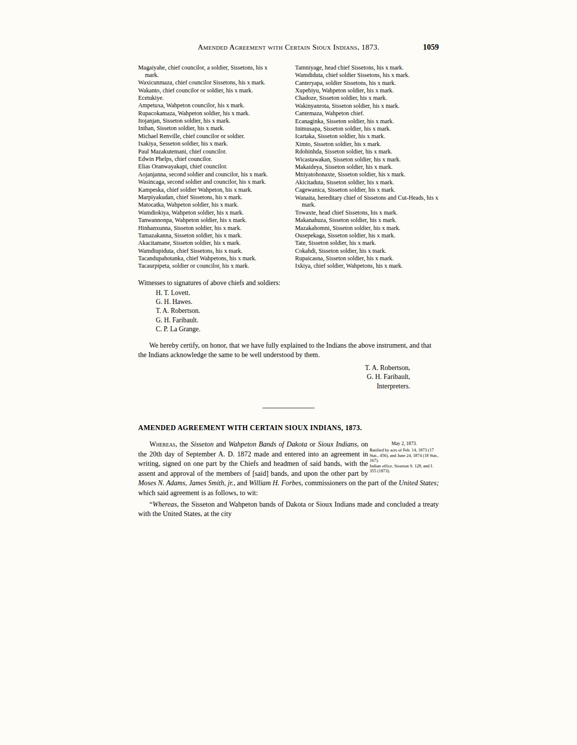Amended Agreement with Certain Sioux Indians, 1873. 1059
Magaiyahe, chief councilor, a soldier, Sissetons, his x mark.
Waxicunmaza, chief councilor Sissetons, his x mark.
Wakanto, chief councilor or soldier, his x mark.
Ecetukiye.
Ampetuxa, Wahpeton councilor, his x mark.
Rupacokamaza, Wahpeton soldier, his x mark.
Itojanjan, Sisseton soldier, his x mark.
Inihan, Sisseton soldier, his x mark.
Michael Renville, chief councilor or soldier.
Ixakiya, Sesseton soldier, his x mark.
Paul Mazakutemani, chief councilor.
Edwin Phelps, chief councilor.
Elias Oranwayakapi, chief councilor.
Aojanjanna, second soldier and councilor, his x mark.
Wasincaga, second soldier and councilor, his x mark.
Kampeska, chief soldier Wahpeton, his x mark.
Marpiyakudan, chief Sissetons, his x mark.
Matocatka, Wahpeton soldier, his x mark.
Wamdiokiya, Wahpeton soldier, his x mark.
Tanwannonpa, Wahpeton soldier, his x mark.
Hinhanxunna, Sisseton soldier, his x mark.
Tamazakanna, Sisseton soldier, his x mark.
Akacitamane, Sisseton soldier, his x mark.
Wamdiupiduta, chief Sissetons, his x mark.
Tacandupahotanka, chief Wahpetons, his x mark.
Tacaurpipeta, soldier or councilor, his x mark.
Tamniyage, head chief Sissetons, his x mark.
Wamdiduta, chief soldier Sissetons, his x mark.
Canteryapa, soldier Sissetons, his x mark.
Xupehiyu, Wahpeton soldier, his x mark.
Chadoze, Sisseton soldier, his x mark.
Wakinyanrota, Sisseton soldier, his x mark.
Cantemaza, Wahpeton chief.
Ecanaginka, Sisseton soldier, his x mark.
Inimusapa, Sisseton soldier, his x mark.
Icartaka, Sisseton soldier, his x mark.
Ximto, Sisseton soldier, his x mark.
Rdohinhda, Sisseton soldier, his x mark.
Wicastawakan, Sisseton soldier, his x mark.
Makaideya, Sisseton soldier, his x mark.
Mniyatohonaxte, Sisseton soldier, his x mark.
Akicitaduta, Sisseton soldier, his x mark.
Cagewanica, Sisseton soldier, his x mark.
Wanaita, hereditary chief of Sissetons and Cut-Heads, his x mark.
Towaxte, head chief Sissetons, his x mark.
Makanahuza, Sisseton soldier, his x mark.
Mazakahomni, Sisseton soldier, his x mark.
Ousepekaga, Sisseton soldier, his x mark.
Tate, Sisseton soldier, his x mark.
Cokahdi, Sisseton soldier, his x mark.
Rupaicasna, Sisseton soldier, his x mark.
Ixkiya, chief soldier, Wahpetons, his x mark.
Witnesses to signatures of above chiefs and soldiers:
H. T. Lovett.
G. H. Hawes.
T. A. Robertson.
G. H. Faribault.
C. P. La Grange.
We hereby certify, on honor, that we have fully explained to the Indians the above instrument, and that the Indians acknowledge the same to be well understood by them.
T. A. Robertson,
G. H. Faribault,
Interpreters.
Amended Agreement with Certain Sioux Indians, 1873.
May 2, 1873.
Ratified by acts of Feb. 14, 1873 (17 Stat., 456), and June 24, 1874 (18 Stat., 167).
Indian office, Sisseton S. 128, and I. 355 (1873).
Whereas, the Sisseton and Wahpeton Bands of Dakota or Sioux Indians, on the 20th day of September A. D. 1872 made and entered into an agreement in writing, signed on one part by the Chiefs and headmen of said bands, with the assent and approval of the members of [said] bands, and upon the other part by Moses N. Adams, James Smith, jr., and William H. Forbes, commissioners on the part of the United States; which said agreement is as follows, to wit:
“Whereas, the Sisseton and Wahpeton bands of Dakota or Sioux Indians made and concluded a treaty with the United States, at the city